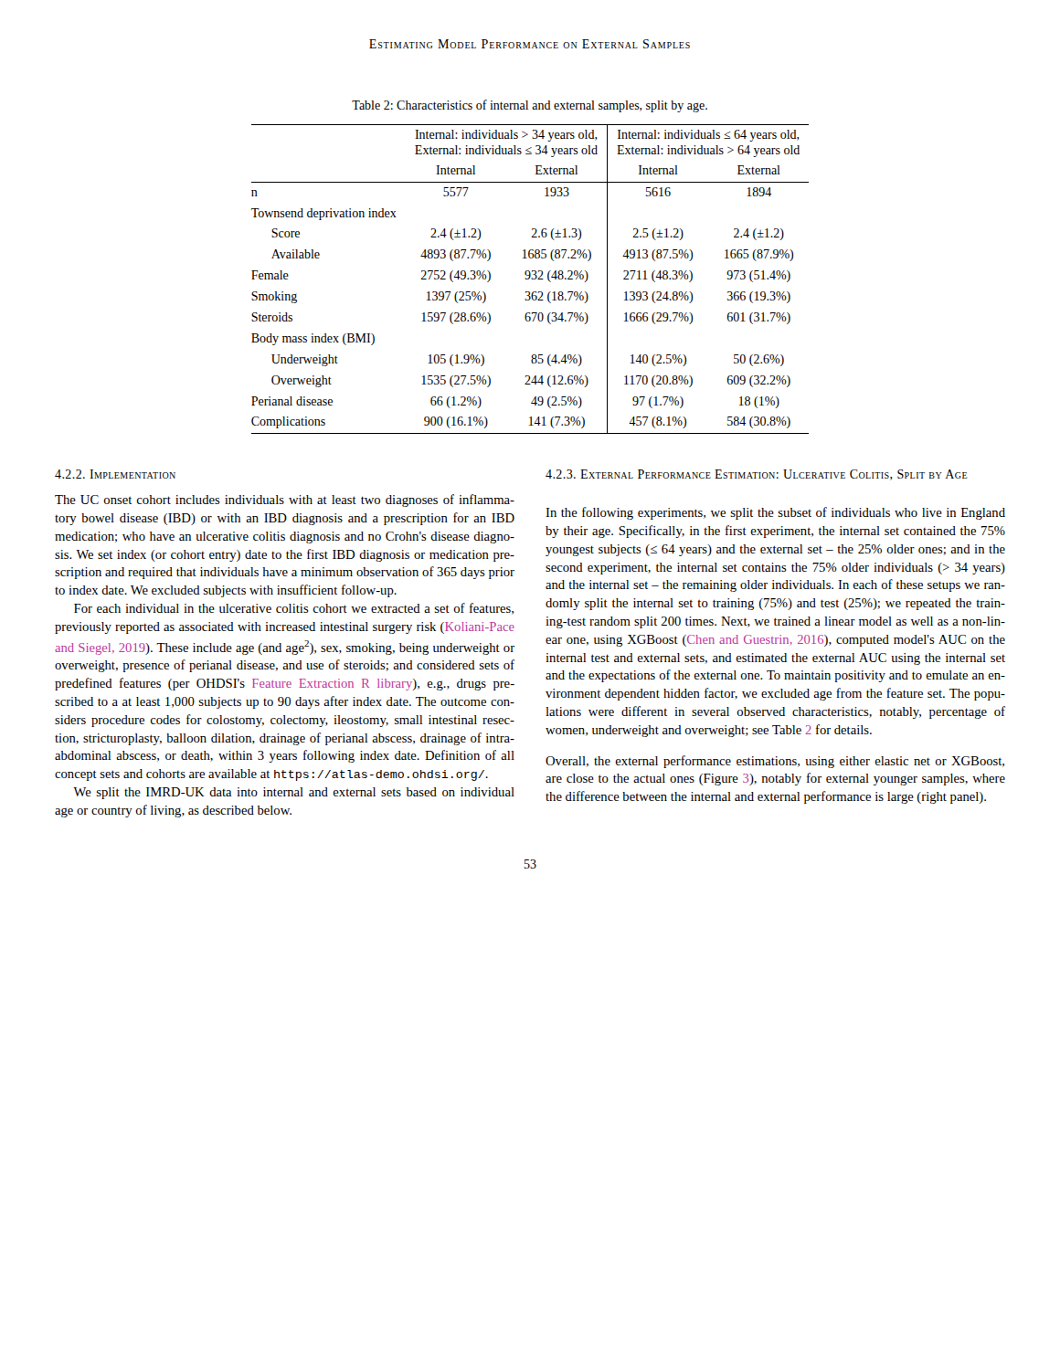Estimating Model Performance on External Samples
Table 2: Characteristics of internal and external samples, split by age.
| | Internal: individuals > 34 years old, External: individuals ≤ 34 years old | Internal: individuals ≤ 64 years old, External: individuals > 64 years old |
| | Internal | External | Internal | External |
| n | 5577 | 1933 | 5616 | 1894 |
| Townsend deprivation index | | | | |
| Score | 2.4 (±1.2) | 2.6 (±1.3) | 2.5 (±1.2) | 2.4 (±1.2) |
| Available | 4893 (87.7%) | 1685 (87.2%) | 4913 (87.5%) | 1665 (87.9%) |
| Female | 2752 (49.3%) | 932 (48.2%) | 2711 (48.3%) | 973 (51.4%) |
| Smoking | 1397 (25%) | 362 (18.7%) | 1393 (24.8%) | 366 (19.3%) |
| Steroids | 1597 (28.6%) | 670 (34.7%) | 1666 (29.7%) | 601 (31.7%) |
| Body mass index (BMI) | | | | |
| Underweight | 105 (1.9%) | 85 (4.4%) | 140 (2.5%) | 50 (2.6%) |
| Overweight | 1535 (27.5%) | 244 (12.6%) | 1170 (20.8%) | 609 (32.2%) |
| Perianal disease | 66 (1.2%) | 49 (2.5%) | 97 (1.7%) | 18 (1%) |
| Complications | 900 (16.1%) | 141 (7.3%) | 457 (8.1%) | 584 (30.8%) |
4.2.2. Implementation
The UC onset cohort includes individuals with at least two diagnoses of inflammatory bowel disease (IBD) or with an IBD diagnosis and a prescription for an IBD medication; who have an ulcerative colitis diagnosis and no Crohn's disease diagnosis. We set index (or cohort entry) date to the first IBD diagnosis or medication prescription and required that individuals have a minimum observation of 365 days prior to index date. We excluded subjects with insufficient follow-up.
For each individual in the ulcerative colitis cohort we extracted a set of features, previously reported as associated with increased intestinal surgery risk (Koliani-Pace and Siegel, 2019). These include age (and age2), sex, smoking, being underweight or overweight, presence of perianal disease, and use of steroids; and considered sets of predefined features (per OHDSI's Feature Extraction R library), e.g., drugs prescribed to a at least 1,000 subjects up to 90 days after index date. The outcome considers procedure codes for colostomy, colectomy, ileostomy, small intestinal resection, stricturoplasty, balloon dilation, drainage of perianal abscess, drainage of intra-abdominal abscess, or death, within 3 years following index date. Definition of all concept sets and cohorts are available at https://atlas-demo.ohdsi.org/.
We split the IMRD-UK data into internal and external sets based on individual age or country of living, as described below.
4.2.3. External Performance Estimation: Ulcerative Colitis, Split by Age
In the following experiments, we split the subset of individuals who live in England by their age. Specifically, in the first experiment, the internal set contained the 75% youngest subjects (≤ 64 years) and the external set – the 25% older ones; and in the second experiment, the internal set contains the 75% older individuals (> 34 years) and the internal set – the remaining older individuals. In each of these setups we randomly split the internal set to training (75%) and test (25%); we repeated the training-test random split 200 times. Next, we trained a linear model as well as a non-linear one, using XGBoost (Chen and Guestrin, 2016), computed model's AUC on the internal test and external sets, and estimated the external AUC using the internal set and the expectations of the external one. To maintain positivity and to emulate an environment dependent hidden factor, we excluded age from the feature set. The populations were different in several observed characteristics, notably, percentage of women, underweight and overweight; see Table 2 for details.
Overall, the external performance estimations, using either elastic net or XGBoost, are close to the actual ones (Figure 3), notably for external younger samples, where the difference between the internal and external performance is large (right panel).
53